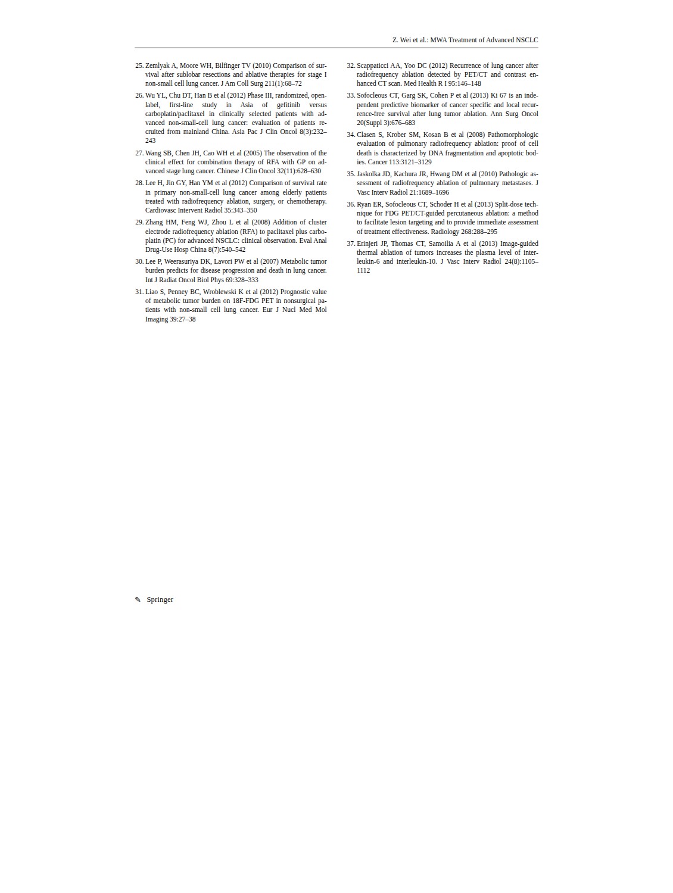Z. Wei et al.: MWA Treatment of Advanced NSCLC
25. Zemlyak A, Moore WH, Bilfinger TV (2010) Comparison of survival after sublobar resections and ablative therapies for stage I non-small cell lung cancer. J Am Coll Surg 211(1):68–72
26. Wu YL, Chu DT, Han B et al (2012) Phase III, randomized, open-label, first-line study in Asia of gefitinib versus carboplatin/paclitaxel in clinically selected patients with advanced non-small-cell lung cancer: evaluation of patients recruited from mainland China. Asia Pac J Clin Oncol 8(3):232–243
27. Wang SB, Chen JH, Cao WH et al (2005) The observation of the clinical effect for combination therapy of RFA with GP on advanced stage lung cancer. Chinese J Clin Oncol 32(11):628–630
28. Lee H, Jin GY, Han YM et al (2012) Comparison of survival rate in primary non-small-cell lung cancer among elderly patients treated with radiofrequency ablation, surgery, or chemotherapy. Cardiovasc Intervent Radiol 35:343–350
29. Zhang HM, Feng WJ, Zhou L et al (2008) Addition of cluster electrode radiofrequency ablation (RFA) to paclitaxel plus carboplatin (PC) for advanced NSCLC: clinical observation. Eval Anal Drug-Use Hosp China 8(7):540–542
30. Lee P, Weerasuriya DK, Lavori PW et al (2007) Metabolic tumor burden predicts for disease progression and death in lung cancer. Int J Radiat Oncol Biol Phys 69:328–333
31. Liao S, Penney BC, Wroblewski K et al (2012) Prognostic value of metabolic tumor burden on 18F-FDG PET in nonsurgical patients with non-small cell lung cancer. Eur J Nucl Med Mol Imaging 39:27–38
32. Scappaticci AA, Yoo DC (2012) Recurrence of lung cancer after radiofrequency ablation detected by PET/CT and contrast enhanced CT scan. Med Health R I 95:146–148
33. Sofocleous CT, Garg SK, Cohen P et al (2013) Ki 67 is an independent predictive biomarker of cancer specific and local recurrence-free survival after lung tumor ablation. Ann Surg Oncol 20(Suppl 3):676–683
34. Clasen S, Krober SM, Kosan B et al (2008) Pathomorphologic evaluation of pulmonary radiofrequency ablation: proof of cell death is characterized by DNA fragmentation and apoptotic bodies. Cancer 113:3121–3129
35. Jaskolka JD, Kachura JR, Hwang DM et al (2010) Pathologic assessment of radiofrequency ablation of pulmonary metastases. J Vasc Interv Radiol 21:1689–1696
36. Ryan ER, Sofocleous CT, Schoder H et al (2013) Split-dose technique for FDG PET/CT-guided percutaneous ablation: a method to facilitate lesion targeting and to provide immediate assessment of treatment effectiveness. Radiology 268:288–295
37. Erinjeri JP, Thomas CT, Samoilia A et al (2013) Image-guided thermal ablation of tumors increases the plasma level of interleukin-6 and interleukin-10. J Vasc Interv Radiol 24(8):1105–1112
✎ Springer